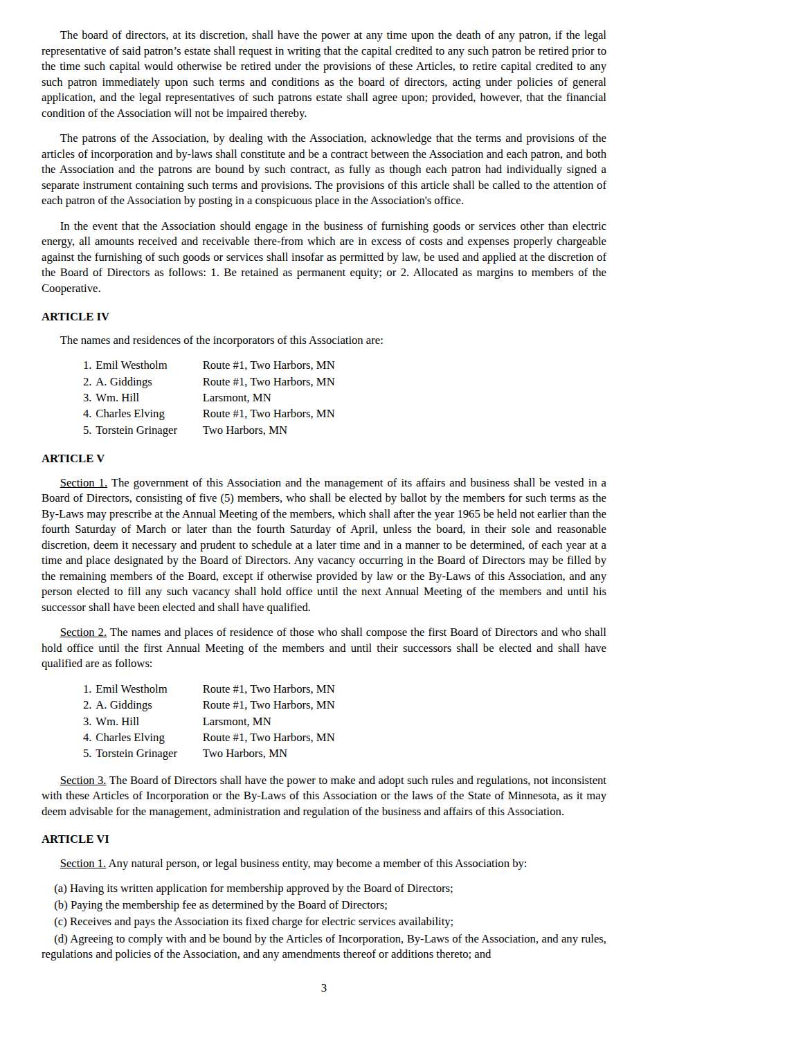The board of directors, at its discretion, shall have the power at any time upon the death of any patron, if the legal representative of said patron’s estate shall request in writing that the capital credited to any such patron be retired prior to the time such capital would otherwise be retired under the provisions of these Articles, to retire capital credited to any such patron immediately upon such terms and conditions as the board of directors, acting under policies of general application, and the legal representatives of such patrons estate shall agree upon; provided, however, that the financial condition of the Association will not be impaired thereby.
The patrons of the Association, by dealing with the Association, acknowledge that the terms and provisions of the articles of incorporation and by-laws shall constitute and be a contract between the Association and each patron, and both the Association and the patrons are bound by such contract, as fully as though each patron had individually signed a separate instrument containing such terms and provisions. The provisions of this article shall be called to the attention of each patron of the Association by posting in a conspicuous place in the Association's office.
In the event that the Association should engage in the business of furnishing goods or services other than electric energy, all amounts received and receivable there-from which are in excess of costs and expenses properly chargeable against the furnishing of such goods or services shall insofar as permitted by law, be used and applied at the discretion of the Board of Directors as follows: 1. Be retained as permanent equity; or 2. Allocated as margins to members of the Cooperative.
ARTICLE IV
The names and residences of the incorporators of this Association are:
| 1. | Emil Westholm | Route #1, Two Harbors, MN |
| 2. | A. Giddings | Route #1, Two Harbors, MN |
| 3. | Wm. Hill | Larsmont, MN |
| 4. | Charles Elving | Route #1, Two Harbors, MN |
| 5. | Torstein Grinager | Two Harbors, MN |
ARTICLE V
Section 1. The government of this Association and the management of its affairs and business shall be vested in a Board of Directors, consisting of five (5) members, who shall be elected by ballot by the members for such terms as the By-Laws may prescribe at the Annual Meeting of the members, which shall after the year 1965 be held not earlier than the fourth Saturday of March or later than the fourth Saturday of April, unless the board, in their sole and reasonable discretion, deem it necessary and prudent to schedule at a later time and in a manner to be determined, of each year at a time and place designated by the Board of Directors. Any vacancy occurring in the Board of Directors may be filled by the remaining members of the Board, except if otherwise provided by law or the By-Laws of this Association, and any person elected to fill any such vacancy shall hold office until the next Annual Meeting of the members and until his successor shall have been elected and shall have qualified.
Section 2. The names and places of residence of those who shall compose the first Board of Directors and who shall hold office until the first Annual Meeting of the members and until their successors shall be elected and shall have qualified are as follows:
| 1. | Emil Westholm | Route #1, Two Harbors, MN |
| 2. | A. Giddings | Route #1, Two Harbors, MN |
| 3. | Wm. Hill | Larsmont, MN |
| 4. | Charles Elving | Route #1, Two Harbors, MN |
| 5. | Torstein Grinager | Two Harbors, MN |
Section 3. The Board of Directors shall have the power to make and adopt such rules and regulations, not inconsistent with these Articles of Incorporation or the By-Laws of this Association or the laws of the State of Minnesota, as it may deem advisable for the management, administration and regulation of the business and affairs of this Association.
ARTICLE VI
Section 1. Any natural person, or legal business entity, may become a member of this Association by:
(a) Having its written application for membership approved by the Board of Directors;
(b) Paying the membership fee as determined by the Board of Directors;
(c) Receives and pays the Association its fixed charge for electric services availability;
(d) Agreeing to comply with and be bound by the Articles of Incorporation, By-Laws of the Association, and any rules, regulations and policies of the Association, and any amendments thereof or additions thereto; and
3